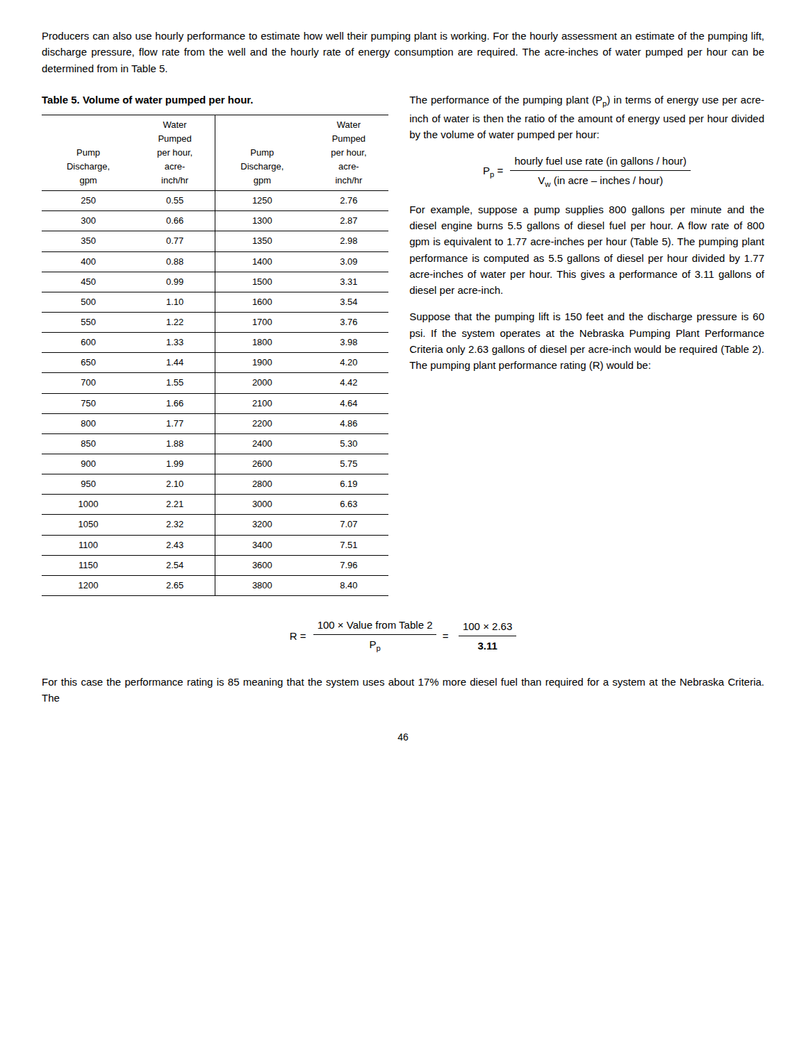Producers can also use hourly performance to estimate how well their pumping plant is working. For the hourly assessment an estimate of the pumping lift, discharge pressure, flow rate from the well and the hourly rate of energy consumption are required. The acre-inches of water pumped per hour can be determined from in Table 5.
Table 5. Volume of water pumped per hour.
| Pump Discharge, gpm | Water Pumped per hour, acre- inch/hr | Pump Discharge, gpm | Water Pumped per hour, acre- inch/hr |
| --- | --- | --- | --- |
| 250 | 0.55 | 1250 | 2.76 |
| 300 | 0.66 | 1300 | 2.87 |
| 350 | 0.77 | 1350 | 2.98 |
| 400 | 0.88 | 1400 | 3.09 |
| 450 | 0.99 | 1500 | 3.31 |
| 500 | 1.10 | 1600 | 3.54 |
| 550 | 1.22 | 1700 | 3.76 |
| 600 | 1.33 | 1800 | 3.98 |
| 650 | 1.44 | 1900 | 4.20 |
| 700 | 1.55 | 2000 | 4.42 |
| 750 | 1.66 | 2100 | 4.64 |
| 800 | 1.77 | 2200 | 4.86 |
| 850 | 1.88 | 2400 | 5.30 |
| 900 | 1.99 | 2600 | 5.75 |
| 950 | 2.10 | 2800 | 6.19 |
| 1000 | 2.21 | 3000 | 6.63 |
| 1050 | 2.32 | 3200 | 7.07 |
| 1100 | 2.43 | 3400 | 7.51 |
| 1150 | 2.54 | 3600 | 7.96 |
| 1200 | 2.65 | 3800 | 8.40 |
The performance of the pumping plant (Pp) in terms of energy use per acre-inch of water is then the ratio of the amount of energy used per hour divided by the volume of water pumped per hour:
Pp = hourly fuel use rate (in gallons / hour) Vw (in acre – inches / hour)
For example, suppose a pump supplies 800 gallons per minute and the diesel engine burns 5.5 gallons of diesel fuel per hour. A flow rate of 800 gpm is equivalent to 1.77 acre-inches per hour (Table 5). The pumping plant performance is computed as 5.5 gallons of diesel per hour divided by 1.77 acre-inches of water per hour. This gives a performance of 3.11 gallons of diesel per acre-inch.
Suppose that the pumping lift is 150 feet and the discharge pressure is 60 psi. If the system operates at the Nebraska Pumping Plant Performance Criteria only 2.63 gallons of diesel per acre-inch would be required (Table 2). The pumping plant performance rating (R) would be:
R = 100 × Value from Table 2 Pp = 100 × 2.63 3.11
For this case the performance rating is 85 meaning that the system uses about 17% more diesel fuel than required for a system at the Nebraska Criteria. The
46